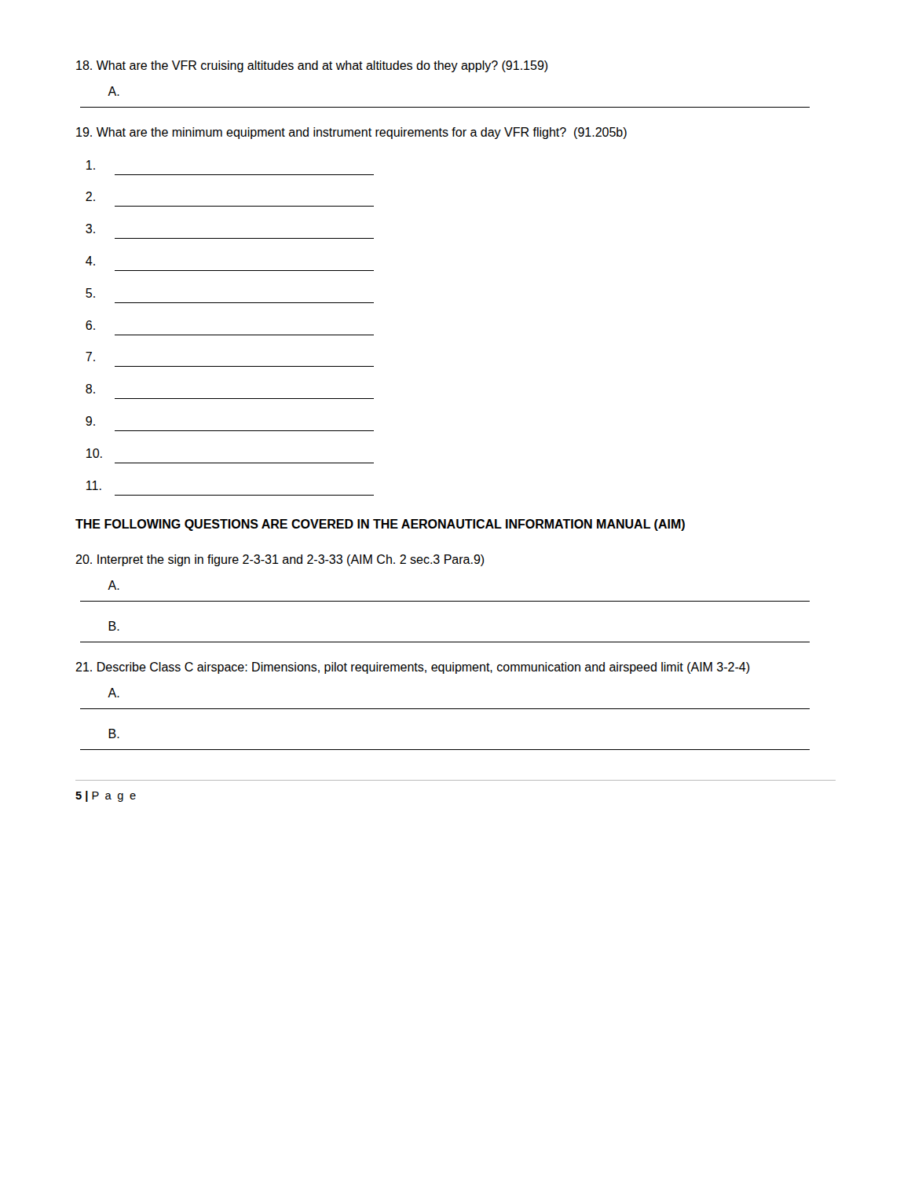18. What are the VFR cruising altitudes and at what altitudes do they apply? (91.159)
A.
19. What are the minimum equipment and instrument requirements for a day VFR flight? (91.205b)
THE FOLLOWING QUESTIONS ARE COVERED IN THE AERONAUTICAL INFORMATION MANUAL (AIM)
20. Interpret the sign in figure 2-3-31 and 2-3-33 (AIM Ch. 2 sec.3 Para.9)
A.
B.
21. Describe Class C airspace: Dimensions, pilot requirements, equipment, communication and airspeed limit (AIM 3-2-4)
A.
B.
5 | P a g e